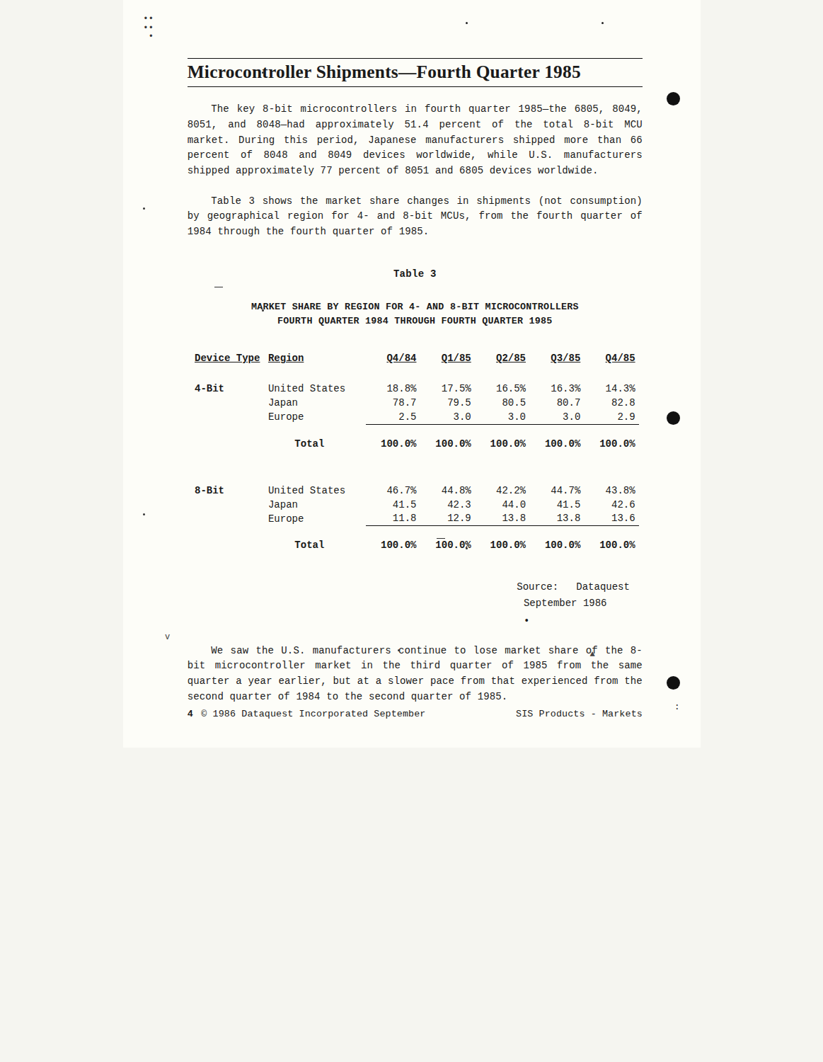•• •• •
Microcontroller Shipments—Fourth Quarter 1985
The key 8-bit microcontrollers in fourth quarter 1985—the 6805, 8049, 8051, and 8048—had approximately 51.4 percent of the total 8-bit MCU market. During this period, Japanese manufacturers shipped more than 66 percent of 8048 and 8049 devices worldwide, while U.S. manufacturers shipped approximately 77 percent of 8051 and 6805 devices worldwide.
Table 3 shows the market share changes in shipments (not consumption) by geographical region for 4- and 8-bit MCUs, from the fourth quarter of 1984 through the fourth quarter of 1985.
Table 3
MARKET SHARE BY REGION FOR 4- AND 8-BIT MICROCONTROLLERS
FOURTH QUARTER 1984 THROUGH FOURTH QUARTER 1985
| Device Type | Region | Q4/84 | Q1/85 | Q2/85 | Q3/85 | Q4/85 |
| --- | --- | --- | --- | --- | --- | --- |
| 4-Bit | United States | 18.8% | 17.5% | 16.5% | 16.3% | 14.3% |
| | Japan | 78.7 | 79.5 | 80.5 | 80.7 | 82.8 |
| | Europe | 2.5 | 3.0 | 3.0 | 3.0 | 2.9 |
| | Total | 100.0% | 100.0% | 100.0% | 100.0% | 100.0% |
| 8-Bit | United States | 46.7% | 44.8% | 42.2% | 44.7% | 43.8% |
| | Japan | 41.5 | 42.3 | 44.0 | 41.5 | 42.6 |
| | Europe | 11.8 | 12.9 | 13.8 | 13.8 | 13.6 |
| | Total | 100.0% | 100.0% | 100.0% | 100.0% | 100.0% |
Source: Dataquest
September 1986
•
We saw the U.S. manufacturers continue to lose market share of the 8-bit microcontroller market in the third quarter of 1985 from the same quarter a year earlier, but at a slower pace from that experienced from the second quarter of 1984 to the second quarter of 1985.
v
▲
:
4© 1986 Dataquest Incorporated September SIS Products - Markets